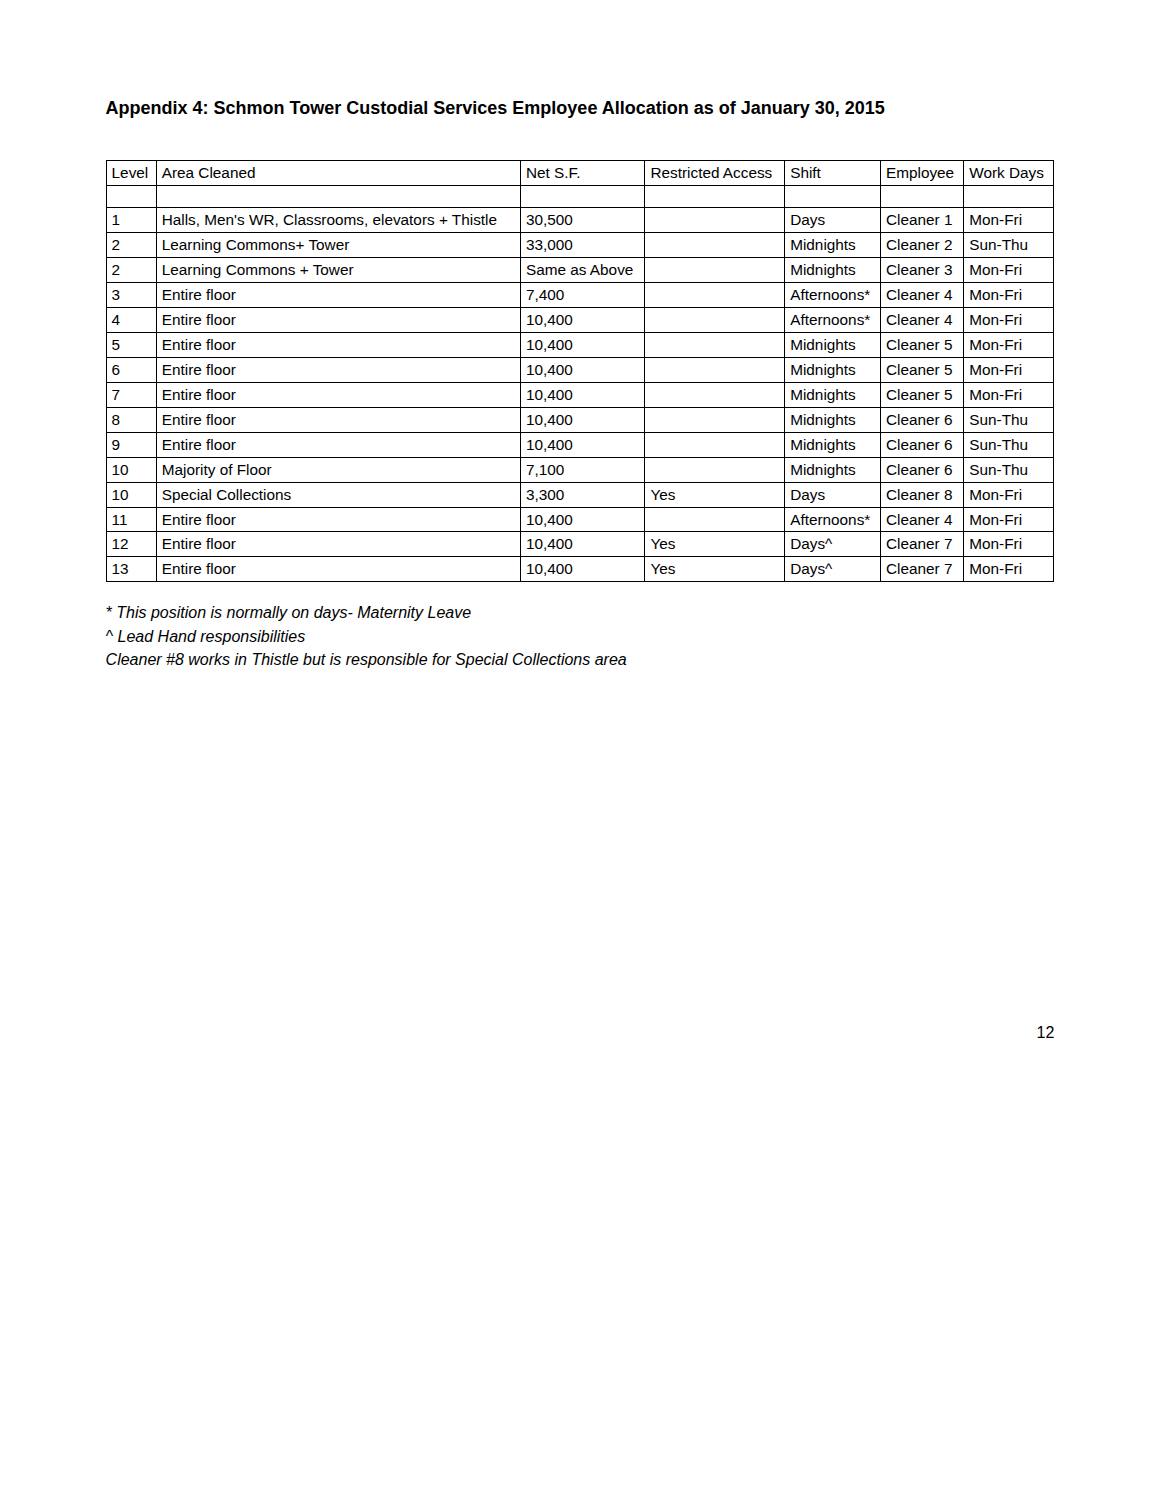Appendix 4: Schmon Tower Custodial Services Employee Allocation as of January 30, 2015
| Level | Area Cleaned | Net S.F. | Restricted Access | Shift | Employee | Work Days |
| --- | --- | --- | --- | --- | --- | --- |
| 1 | Halls, Men's WR, Classrooms, elevators + Thistle | 30,500 | | Days | Cleaner 1 | Mon-Fri |
| 2 | Learning Commons+ Tower | 33,000 | | Midnights | Cleaner 2 | Sun-Thu |
| 2 | Learning Commons + Tower | Same as Above | | Midnights | Cleaner 3 | Mon-Fri |
| 3 | Entire floor | 7,400 | | Afternoons* | Cleaner 4 | Mon-Fri |
| 4 | Entire floor | 10,400 | | Afternoons* | Cleaner 4 | Mon-Fri |
| 5 | Entire floor | 10,400 | | Midnights | Cleaner 5 | Mon-Fri |
| 6 | Entire floor | 10,400 | | Midnights | Cleaner 5 | Mon-Fri |
| 7 | Entire floor | 10,400 | | Midnights | Cleaner 5 | Mon-Fri |
| 8 | Entire floor | 10,400 | | Midnights | Cleaner 6 | Sun-Thu |
| 9 | Entire floor | 10,400 | | Midnights | Cleaner 6 | Sun-Thu |
| 10 | Majority of Floor | 7,100 | | Midnights | Cleaner 6 | Sun-Thu |
| 10 | Special Collections | 3,300 | Yes | Days | Cleaner 8 | Mon-Fri |
| 11 | Entire floor | 10,400 | | Afternoons* | Cleaner 4 | Mon-Fri |
| 12 | Entire floor | 10,400 | Yes | Days^ | Cleaner 7 | Mon-Fri |
| 13 | Entire floor | 10,400 | Yes | Days^ | Cleaner 7 | Mon-Fri |
* This position is normally on days- Maternity Leave
^ Lead Hand responsibilities
Cleaner #8 works in Thistle but is responsible for Special Collections area
12